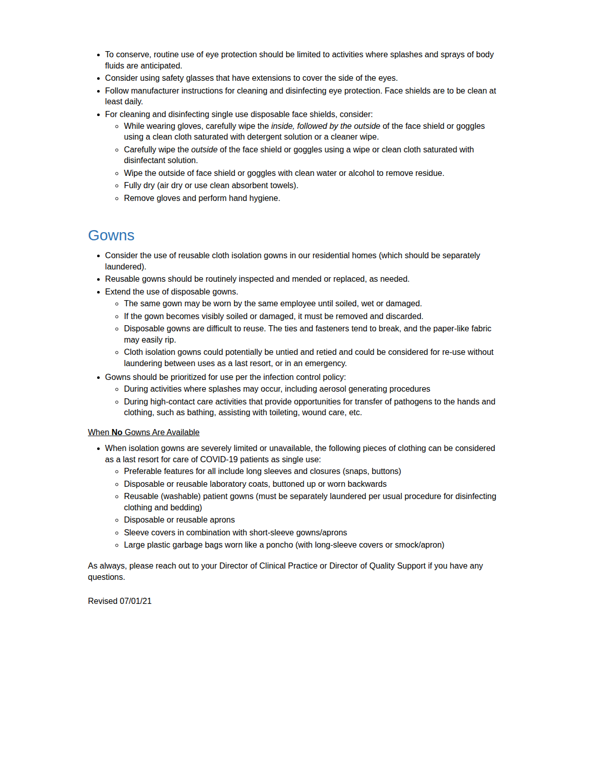To conserve, routine use of eye protection should be limited to activities where splashes and sprays of body fluids are anticipated.
Consider using safety glasses that have extensions to cover the side of the eyes.
Follow manufacturer instructions for cleaning and disinfecting eye protection. Face shields are to be clean at least daily.
For cleaning and disinfecting single use disposable face shields, consider:
While wearing gloves, carefully wipe the inside, followed by the outside of the face shield or goggles using a clean cloth saturated with detergent solution or a cleaner wipe.
Carefully wipe the outside of the face shield or goggles using a wipe or clean cloth saturated with disinfectant solution.
Wipe the outside of face shield or goggles with clean water or alcohol to remove residue.
Fully dry (air dry or use clean absorbent towels).
Remove gloves and perform hand hygiene.
Gowns
Consider the use of reusable cloth isolation gowns in our residential homes (which should be separately laundered).
Reusable gowns should be routinely inspected and mended or replaced, as needed.
Extend the use of disposable gowns.
The same gown may be worn by the same employee until soiled, wet or damaged.
If the gown becomes visibly soiled or damaged, it must be removed and discarded.
Disposable gowns are difficult to reuse. The ties and fasteners tend to break, and the paper-like fabric may easily rip.
Cloth isolation gowns could potentially be untied and retied and could be considered for re-use without laundering between uses as a last resort, or in an emergency.
Gowns should be prioritized for use per the infection control policy:
During activities where splashes may occur, including aerosol generating procedures
During high-contact care activities that provide opportunities for transfer of pathogens to the hands and clothing, such as bathing, assisting with toileting, wound care, etc.
When No Gowns Are Available
When isolation gowns are severely limited or unavailable, the following pieces of clothing can be considered as a last resort for care of COVID-19 patients as single use:
Preferable features for all include long sleeves and closures (snaps, buttons)
Disposable or reusable laboratory coats, buttoned up or worn backwards
Reusable (washable) patient gowns (must be separately laundered per usual procedure for disinfecting clothing and bedding)
Disposable or reusable aprons
Sleeve covers in combination with short-sleeve gowns/aprons
Large plastic garbage bags worn like a poncho (with long-sleeve covers or smock/apron)
As always, please reach out to your Director of Clinical Practice or Director of Quality Support if you have any questions.
Revised 07/01/21